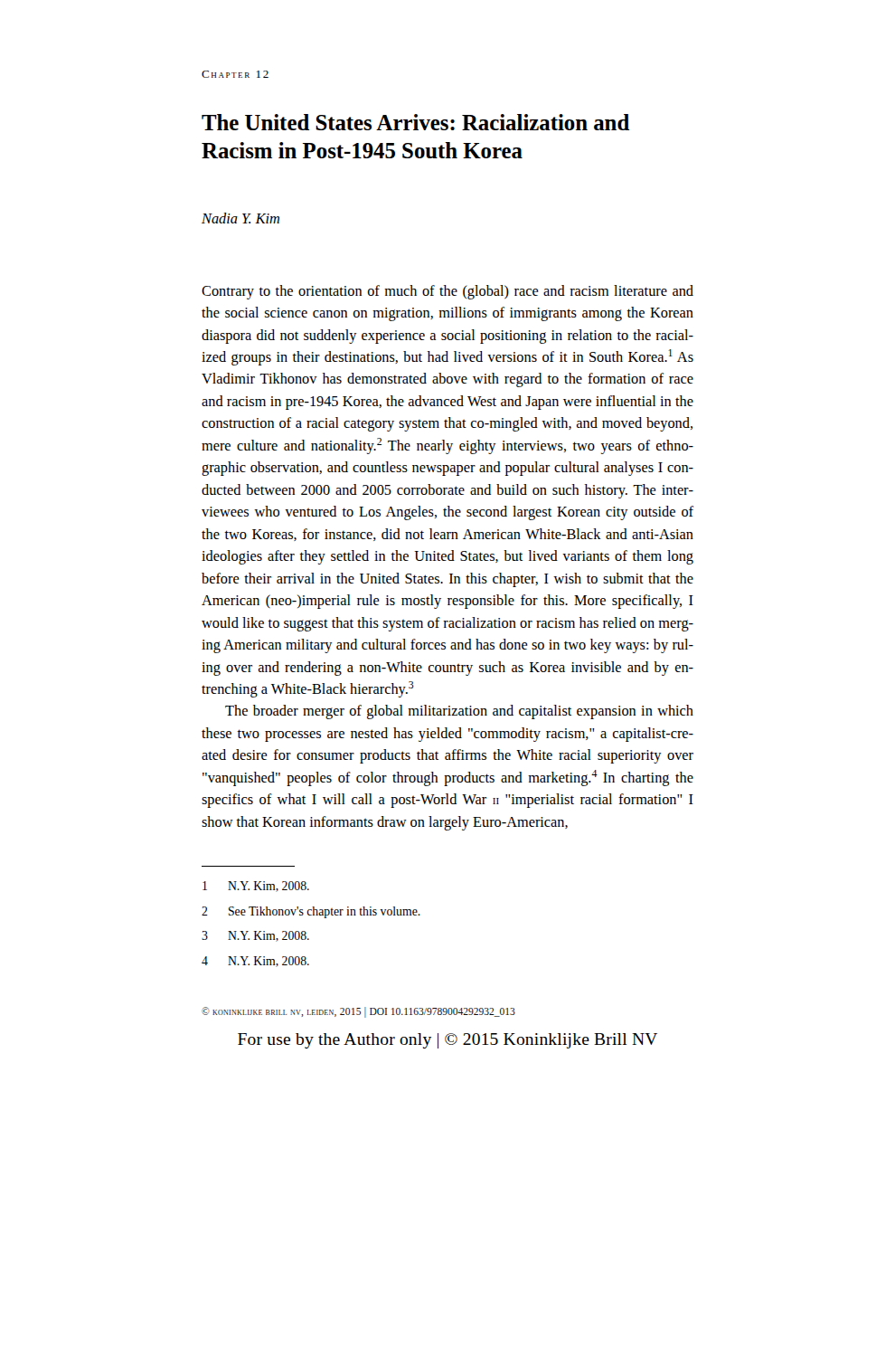Chapter 12
The United States Arrives: Racialization and Racism in Post-1945 South Korea
Nadia Y. Kim
Contrary to the orientation of much of the (global) race and racism literature and the social science canon on migration, millions of immigrants among the Korean diaspora did not suddenly experience a social positioning in relation to the racialized groups in their destinations, but had lived versions of it in South Korea.1 As Vladimir Tikhonov has demonstrated above with regard to the formation of race and racism in pre-1945 Korea, the advanced West and Japan were influential in the construction of a racial category system that co-mingled with, and moved beyond, mere culture and nationality.2 The nearly eighty interviews, two years of ethnographic observation, and countless newspaper and popular cultural analyses I conducted between 2000 and 2005 corroborate and build on such history. The interviewees who ventured to Los Angeles, the second largest Korean city outside of the two Koreas, for instance, did not learn American White-Black and anti-Asian ideologies after they settled in the United States, but lived variants of them long before their arrival in the United States. In this chapter, I wish to submit that the American (neo-)imperial rule is mostly responsible for this. More specifically, I would like to suggest that this system of racialization or racism has relied on merging American military and cultural forces and has done so in two key ways: by ruling over and rendering a non-White country such as Korea invisible and by entrenching a White-Black hierarchy.3
The broader merger of global militarization and capitalist expansion in which these two processes are nested has yielded "commodity racism," a capitalist-created desire for consumer products that affirms the White racial superiority over "vanquished" peoples of color through products and marketing.4 In charting the specifics of what I will call a post-World War ii "imperialist racial formation" I show that Korean informants draw on largely Euro-American,
1 N.Y. Kim, 2008.
2 See Tikhonov's chapter in this volume.
3 N.Y. Kim, 2008.
4 N.Y. Kim, 2008.
© koninklijke brill nv, leiden, 2015 | DOI 10.1163/9789004292932_013
For use by the Author only | © 2015 Koninklijke Brill NV